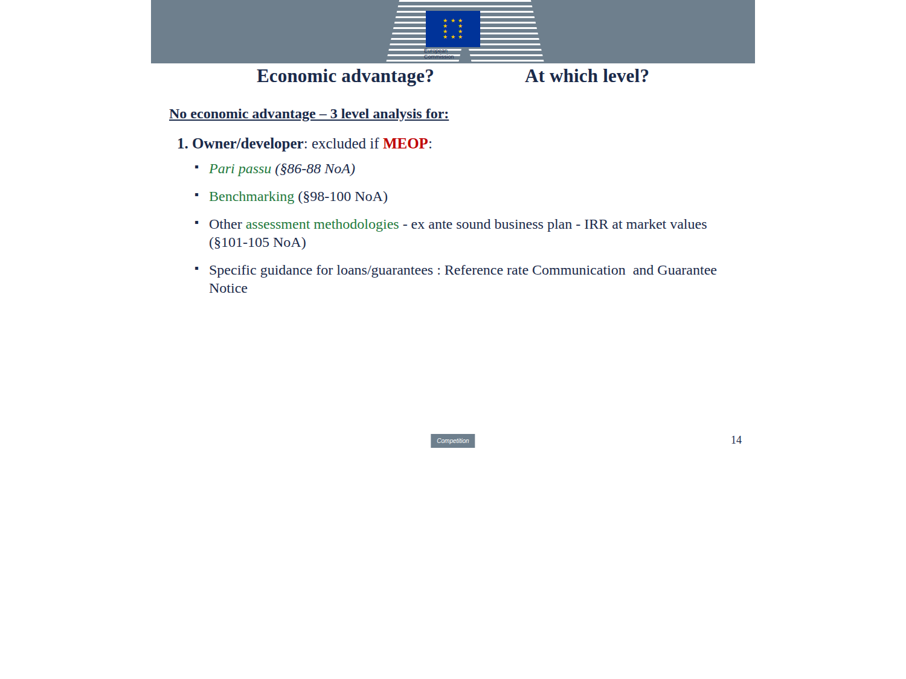★ ★ ★
★ ★
★ ★
★ ★ ★
European
Commission
Economic advantage?At which level?
No economic advantage – 3 level analysis for:
Owner/developer: excluded if MEOP:
Pari passu (§86-88 NoA)
Benchmarking (§98-100 NoA)
Other assessment methodologies - ex ante sound business plan - IRR at market values (§101-105 NoA)
Specific guidance for loans/guarantees : Reference rate Communication and Guarantee Notice
Competition
14